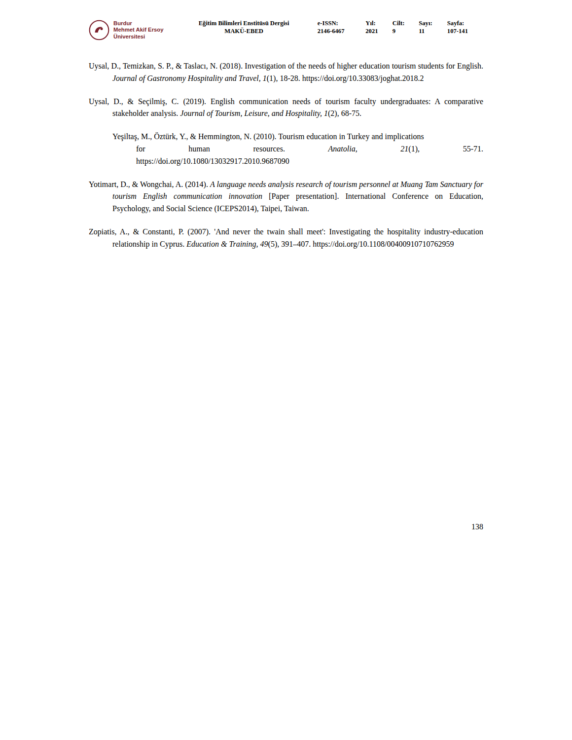Burdur Mehmet Akif Ersoy Üniversitesi
| Eğitim Bilimleri Enstitüsü Dergisi MAKÜ-EBED | e-ISSN: | Yıl: | Cilt: | Sayı: | Sayfa: |
| 2146-6467 | 2021 | 9 | 11 | 107-141 |
Uysal, D., Temizkan, S. P., & Taslacı, N. (2018). Investigation of the needs of higher education tourism students for English. Journal of Gastronomy Hospitality and Travel, 1(1), 18-28. https://doi.org/10.33083/joghat.2018.2
Uysal, D., & Seçilmiş, C. (2019). English communication needs of tourism faculty undergraduates: A comparative stakeholder analysis. Journal of Tourism, Leisure, and Hospitality, 1(2), 68-75.
Yeşiltaş, M., Öztürk, Y., & Hemmington, N. (2010). Tourism education in Turkey and implications for human resources. Anatolia, 21(1), 55-71. https://doi.org/10.1080/13032917.2010.9687090
Yotimart, D., & Wongchai, A. (2014). A language needs analysis research of tourism personnel at Muang Tam Sanctuary for tourism English communication innovation [Paper presentation]. International Conference on Education, Psychology, and Social Science (ICEPS2014), Taipei, Taiwan.
Zopiatis, A., & Constanti, P. (2007). 'And never the twain shall meet': Investigating the hospitality industry-education relationship in Cyprus. Education & Training, 49(5), 391–407. https://doi.org/10.1108/00400910710762959
138